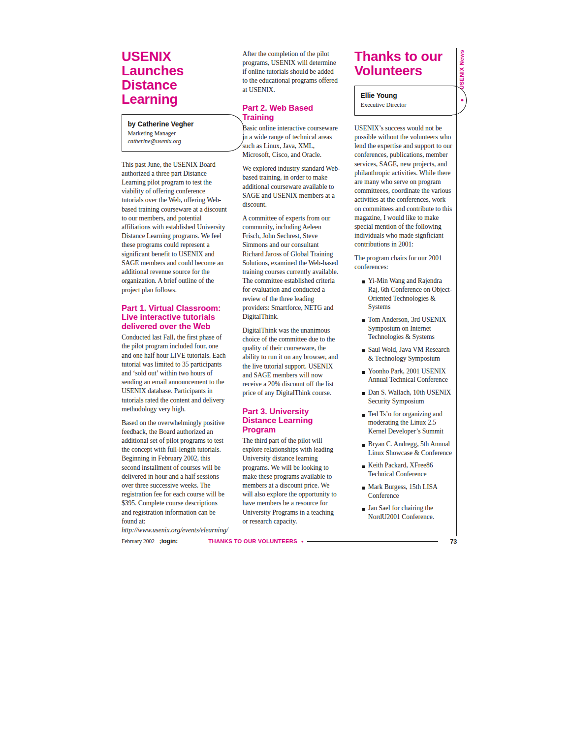USENIX News •
USENIX Launches
Distance Learning
by Catherine Vegher
Marketing Manager
catherine@usenix.org
This past June, the USENIX Board authorized a three part Distance Learning pilot program to test the viability of offering conference tutorials over the Web, offering Web-based training courseware at a discount to our members, and potential affiliations with established University Distance Learning programs. We feel these programs could represent a significant benefit to USENIX and SAGE members and could become an additional revenue source for the organization. A brief outline of the project plan follows.
Part 1. Virtual Classroom: Live interactive tutorials delivered over the Web
Conducted last Fall, the first phase of the pilot program included four, one and one half hour LIVE tutorials. Each tutorial was limited to 35 participants and ‘sold out’ within two hours of sending an email announcement to the USENIX database. Participants in tutorials rated the content and delivery methodology very high.
Based on the overwhelmingly positive feedback, the Board authorized an additional set of pilot programs to test the concept with full-length tutorials. Beginning in February 2002, this second installment of courses will be delivered in hour and a half sessions over three successive weeks. The registration fee for each course will be $395. Complete course descriptions and registration information can be found at: http://www.usenix.org/events/elearning/
After the completion of the pilot programs, USENIX will determine if online tutorials should be added to the educational programs offered at USENIX.
Part 2. Web Based Training
Basic online interactive courseware in a wide range of technical areas such as Linux, Java, XML, Microsoft, Cisco, and Oracle.
We explored industry standard Web-based training, in order to make additional courseware available to SAGE and USENIX members at a discount.
A committee of experts from our community, including Aeleen Frisch, John Sechrest, Steve Simmons and our consultant Richard Jaross of Global Training Solutions, examined the Web-based training courses currently available. The committee established criteria for evaluation and conducted a review of the three leading providers: Smartforce, NETG and DigitalThink.
DigitalThink was the unanimous choice of the committee due to the quality of their courseware, the ability to run it on any browser, and the live tutorial support. USENIX and SAGE members will now receive a 20% discount off the list price of any DigitalThink course.
Part 3. University Distance Learning Program
The third part of the pilot will explore relationships with leading University distance learning programs. We will be looking to make these programs available to members at a discount price. We will also explore the opportunity to have members be a resource for University Programs in a teaching or research capacity.
Thanks to our
Volunteers
Ellie Young
Executive Director
USENIX’s success would not be possible without the volunteers who lend the expertise and support to our conferences, publications, member services, SAGE, new projects, and philanthropic activities. While there are many who serve on program committeees, coordinate the various activities at the conferences, work on committees and contribute to this magazine, I would like to make special mention of the following individuals who made signficiant contributions in 2001:
The program chairs for our 2001 conferences:
Yi-Min Wang and Rajendra Raj, 6th Conference on Object-Oriented Technologies & Systems
Tom Anderson, 3rd USENIX Symposium on Internet Technologies & Systems
Saul Wold, Java VM Research & Technology Symposium
Yoonho Park, 2001 USENIX Annual Technical Conference
Dan S. Wallach, 10th USENIX Security Symposium
Ted Ts’o for organizing and moderating the Linux 2.5 Kernel Developer’s Summit
Bryan C. Andregg, 5th Annual Linux Showcase & Conference
Keith Packard, XFree86 Technical Conference
Mark Burgess, 15th LISA Conference
Jan Sael for chairing the NordU2001 Conference.
February 2002 ;login: Thanks to our Volunteers • 73